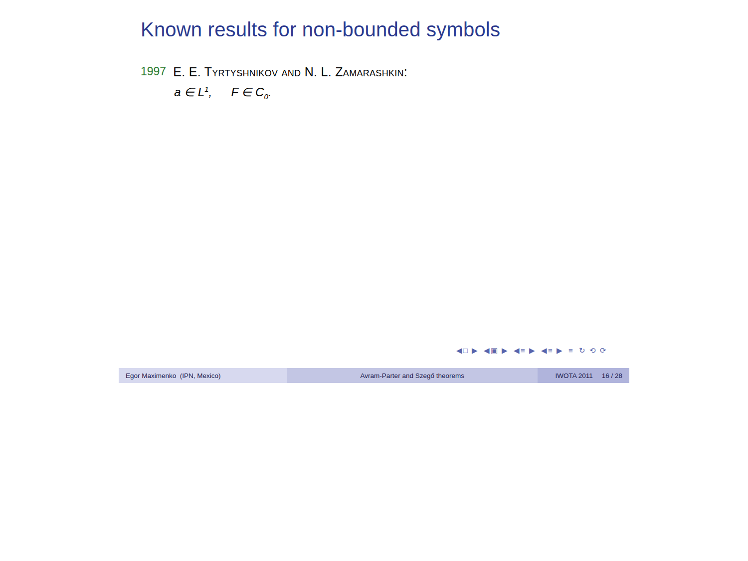Known results for non-bounded symbols
1997
E. E. Tyrtyshnikov and N. L. Zamarashkin:
a ∈ L1, F ∈ C0.
◀□ ▶◀▣ ▶◀≡ ▶◀≡ ▶≡↻ ⟲ ⟳
Egor Maximenko (IPN, Mexico)
Avram-Parter and Szegő theorems
IWOTA 201116 / 28